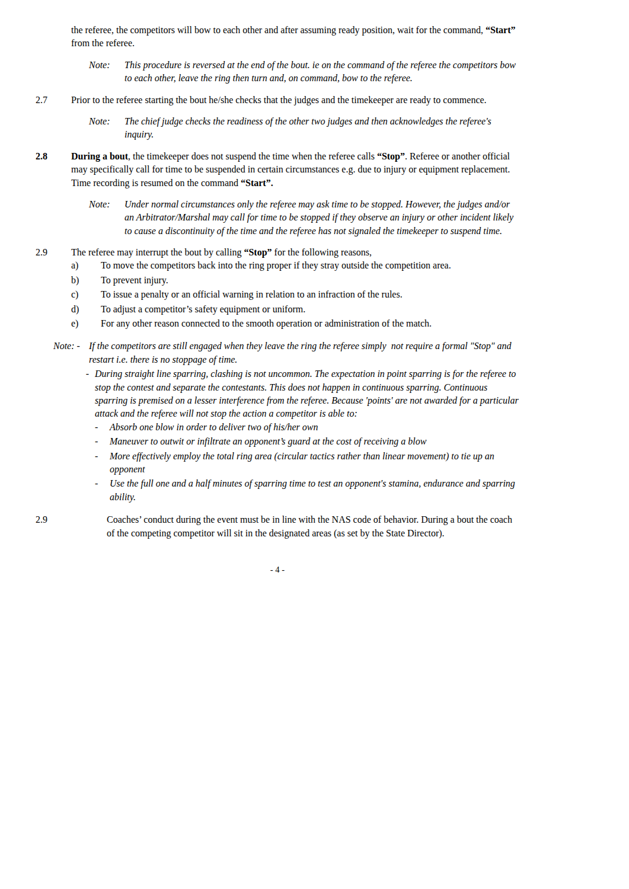the referee, the competitors will bow to each other and after assuming ready position, wait for the command, “Start” from the referee.
Note:
This procedure is reversed at the end of the bout. ie on the command of the referee the competitors bow to each other, leave the ring then turn and, on command, bow to the referee.
2.7
Prior to the referee starting the bout he/she checks that the judges and the timekeeper are ready to commence.
Note:
The chief judge checks the readiness of the other two judges and then acknowledges the referee's inquiry.
2.8
During a bout, the timekeeper does not suspend the time when the referee calls “Stop”. Referee or another official may specifically call for time to be suspended in certain circumstances e.g. due to injury or equipment replacement. Time recording is resumed on the command “Start”.
Note:
Under normal circumstances only the referee may ask time to be stopped. However, the judges and/or an Arbitrator/Marshal may call for time to be stopped if they observe an injury or other incident likely to cause a discontinuity of the time and the referee has not signaled the timekeeper to suspend time.
2.9
The referee may interrupt the bout by calling “Stop” for the following reasons,
a) To move the competitors back into the ring proper if they stray outside the competition area.
b) To prevent injury.
c) To issue a penalty or an official warning in relation to an infraction of the rules.
d) To adjust a competitor’s safety equipment or uniform.
e) For any other reason connected to the smooth operation or administration of the match.
Note: -
If the competitors are still engaged when they leave the ring the referee simply not require a formal "Stop" and restart i.e. there is no stoppage of time.
-
During straight line sparring, clashing is not uncommon. The expectation in point sparring is for the referee to stop the contest and separate the contestants. This does not happen in continuous sparring. Continuous sparring is premised on a lesser interference from the referee. Because 'points' are not awarded for a particular attack and the referee will not stop the action a competitor is able to:
-Absorb one blow in order to deliver two of his/her own
-Maneuver to outwit or infiltrate an opponent’s guard at the cost of receiving a blow
-More effectively employ the total ring area (circular tactics rather than linear movement) to tie up an opponent
-Use the full one and a half minutes of sparring time to test an opponent's stamina, endurance and sparring ability.
2.9
Coaches’ conduct during the event must be in line with the NAS code of behavior. During a bout the coach of the competing competitor will sit in the designated areas (as set by the State Director).
- 4 -